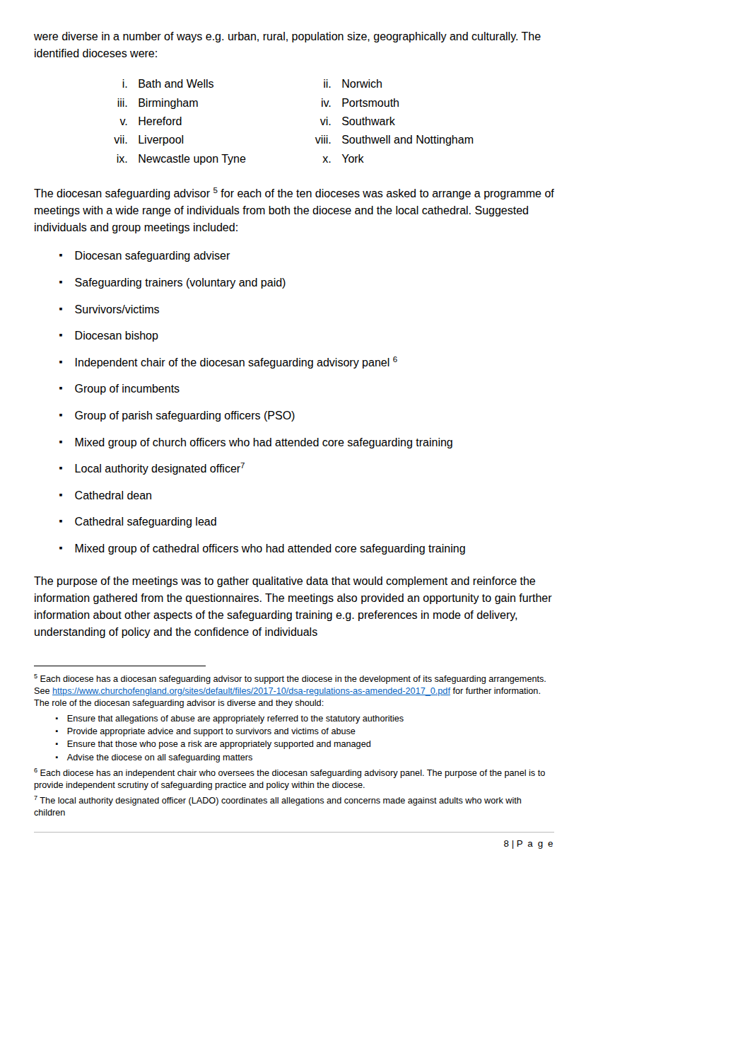were diverse in a number of ways e.g. urban, rural, population size, geographically and culturally. The identified dioceses were:
i. Bath and Wells
ii. Norwich
iii. Birmingham
iv. Portsmouth
v. Hereford
vi. Southwark
vii. Liverpool
viii. Southwell and Nottingham
ix. Newcastle upon Tyne
x. York
The diocesan safeguarding advisor 5 for each of the ten dioceses was asked to arrange a programme of meetings with a wide range of individuals from both the diocese and the local cathedral. Suggested individuals and group meetings included:
Diocesan safeguarding adviser
Safeguarding trainers (voluntary and paid)
Survivors/victims
Diocesan bishop
Independent chair of the diocesan safeguarding advisory panel 6
Group of incumbents
Group of parish safeguarding officers (PSO)
Mixed group of church officers who had attended core safeguarding training
Local authority designated officer7
Cathedral dean
Cathedral safeguarding lead
Mixed group of cathedral officers who had attended core safeguarding training
The purpose of the meetings was to gather qualitative data that would complement and reinforce the information gathered from the questionnaires. The meetings also provided an opportunity to gain further information about other aspects of the safeguarding training e.g. preferences in mode of delivery, understanding of policy and the confidence of individuals
5 Each diocese has a diocesan safeguarding advisor to support the diocese in the development of its safeguarding arrangements. See https://www.churchofengland.org/sites/default/files/2017-10/dsa-regulations-as-amended-2017_0.pdf for further information. The role of the diocesan safeguarding advisor is diverse and they should:
Ensure that allegations of abuse are appropriately referred to the statutory authorities
Provide appropriate advice and support to survivors and victims of abuse
Ensure that those who pose a risk are appropriately supported and managed
Advise the diocese on all safeguarding matters
6 Each diocese has an independent chair who oversees the diocesan safeguarding advisory panel. The purpose of the panel is to provide independent scrutiny of safeguarding practice and policy within the diocese.
7 The local authority designated officer (LADO) coordinates all allegations and concerns made against adults who work with children
8 | P a g e